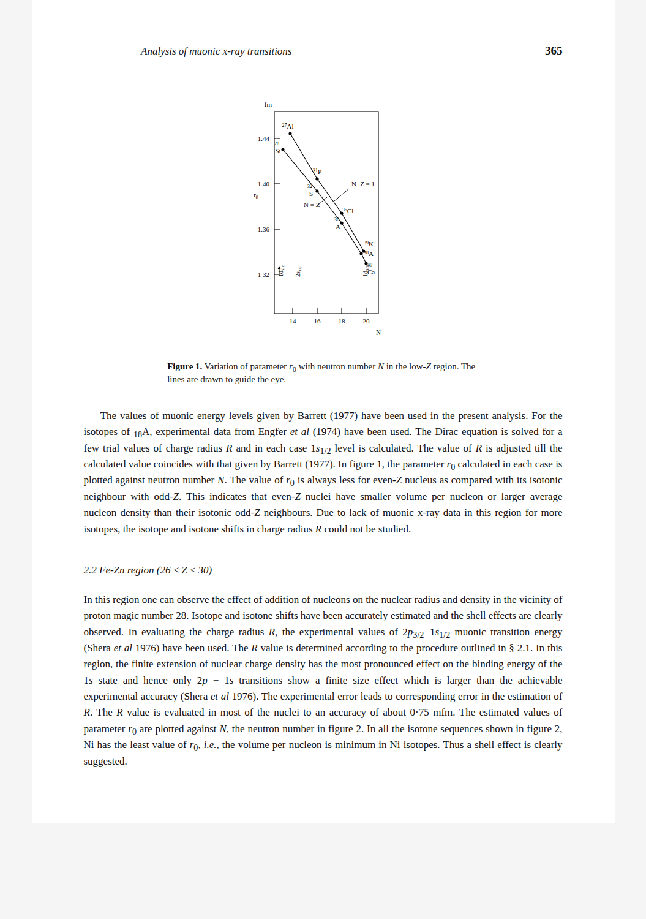Analysis of muonic x-ray transitions 365
fm 1.44 1.40 1.36 1 32 r0 14 16 18 20 N 1d5/2 2s1/2 1d3/2 curve 1 : N = Z (Al27, P31, Cl35, K39) 27Al 28 Si 31P 32 S 35Cl 36 A 39K 38A 40 Ca N−Z = 1 N = Z
Figure 1. Variation of parameter r0 with neutron number N in the low-Z region. The lines are drawn to guide the eye.
The values of muonic energy levels given by Barrett (1977) have been used in the present analysis. For the isotopes of 18A, experimental data from Engfer et al (1974) have been used. The Dirac equation is solved for a few trial values of charge radius R and in each case 1s1/2 level is calculated. The value of R is adjusted till the calculated value coincides with that given by Barrett (1977). In figure 1, the parameter r0 calculated in each case is plotted against neutron number N. The value of r0 is always less for even-Z nucleus as compared with its isotonic neighbour with odd-Z. This indicates that even-Z nuclei have smaller volume per nucleon or larger average nucleon density than their isotonic odd-Z neighbours. Due to lack of muonic x-ray data in this region for more isotopes, the isotope and isotone shifts in charge radius R could not be studied.
2.2 Fe-Zn region (26 ≤ Z ≤ 30)
In this region one can observe the effect of addition of nucleons on the nuclear radius and density in the vicinity of proton magic number 28. Isotope and isotone shifts have been accurately estimated and the shell effects are clearly observed. In evaluating the charge radius R, the experimental values of 2p3/2−1s1/2 muonic transition energy (Shera et al 1976) have been used. The R value is determined according to the procedure outlined in § 2.1. In this region, the finite extension of nuclear charge density has the most pronounced effect on the binding energy of the 1s state and hence only 2p − 1s transitions show a finite size effect which is larger than the achievable experimental accuracy (Shera et al 1976). The experimental error leads to corresponding error in the estimation of R. The R value is evaluated in most of the nuclei to an accuracy of about 0·75 mfm. The estimated values of parameter r0 are plotted against N, the neutron number in figure 2. In all the isotone sequences shown in figure 2, Ni has the least value of r0, i.e., the volume per nucleon is minimum in Ni isotopes. Thus a shell effect is clearly suggested.